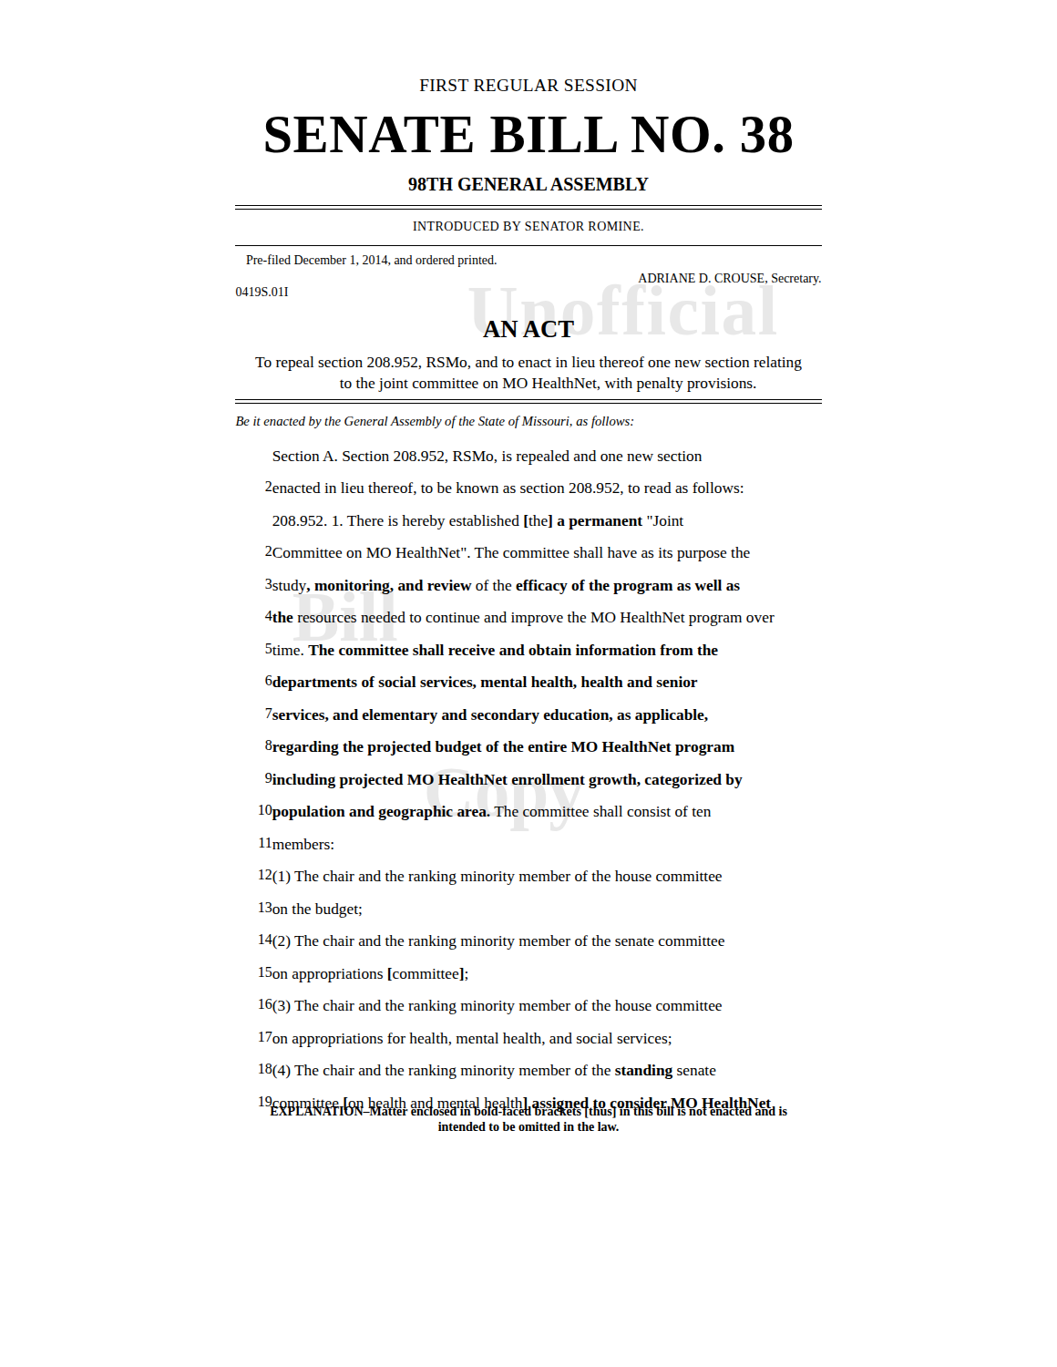Unofficial
Bill
Copy
FIRST REGULAR SESSION
SENATE BILL NO. 38
98TH GENERAL ASSEMBLY
INTRODUCED BY SENATOR ROMINE.
Pre-filed December 1, 2014, and ordered printed.
ADRIANE D. CROUSE, Secretary. 0419S.01I
AN ACT
To repeal section 208.952, RSMo, and to enact in lieu thereof one new section relating to the joint committee on MO HealthNet, with penalty provisions.
Be it enacted by the General Assembly of the State of Missouri, as follows:
| | Section A. Section 208.952, RSMo, is repealed and one new section |
| 2 | enacted in lieu thereof, to be known as section 208.952, to read as follows: |
| | 208.952. 1. There is hereby established [ the ] a permanent "Joint |
| 2 | Committee on MO HealthNet". The committee shall have as its purpose the |
| 3 | study , monitoring, and review of the efficacy of the program as well as |
| 4 | the resources needed to continue and improve the MO HealthNet program over |
| 5 | time. The committee shall receive and obtain information from the |
| 6 | departments of social services, mental health, health and senior |
| 7 | services, and elementary and secondary education, as applicable, |
| 8 | regarding the projected budget of the entire MO HealthNet program |
| 9 | including projected MO HealthNet enrollment growth, categorized by |
| 10 | population and geographic area. The committee shall consist of ten |
| 11 | members: |
| 12 | (1) The chair and the ranking minority member of the house committee |
| 13 | on the budget; |
| 14 | (2) The chair and the ranking minority member of the senate committee |
| 15 | on appropriations [ committee ] ; |
| 16 | (3) The chair and the ranking minority member of the house committee |
| 17 | on appropriations for health, mental health, and social services; |
| 18 | (4) The chair and the ranking minority member of the standing senate |
| 19 | committee [ on health and mental health ] assigned to consider MO HealthNet |
EXPLANATION–Matter enclosed in bold-faced brackets [thus] in this bill is not enacted and is
intended to be omitted in the law.